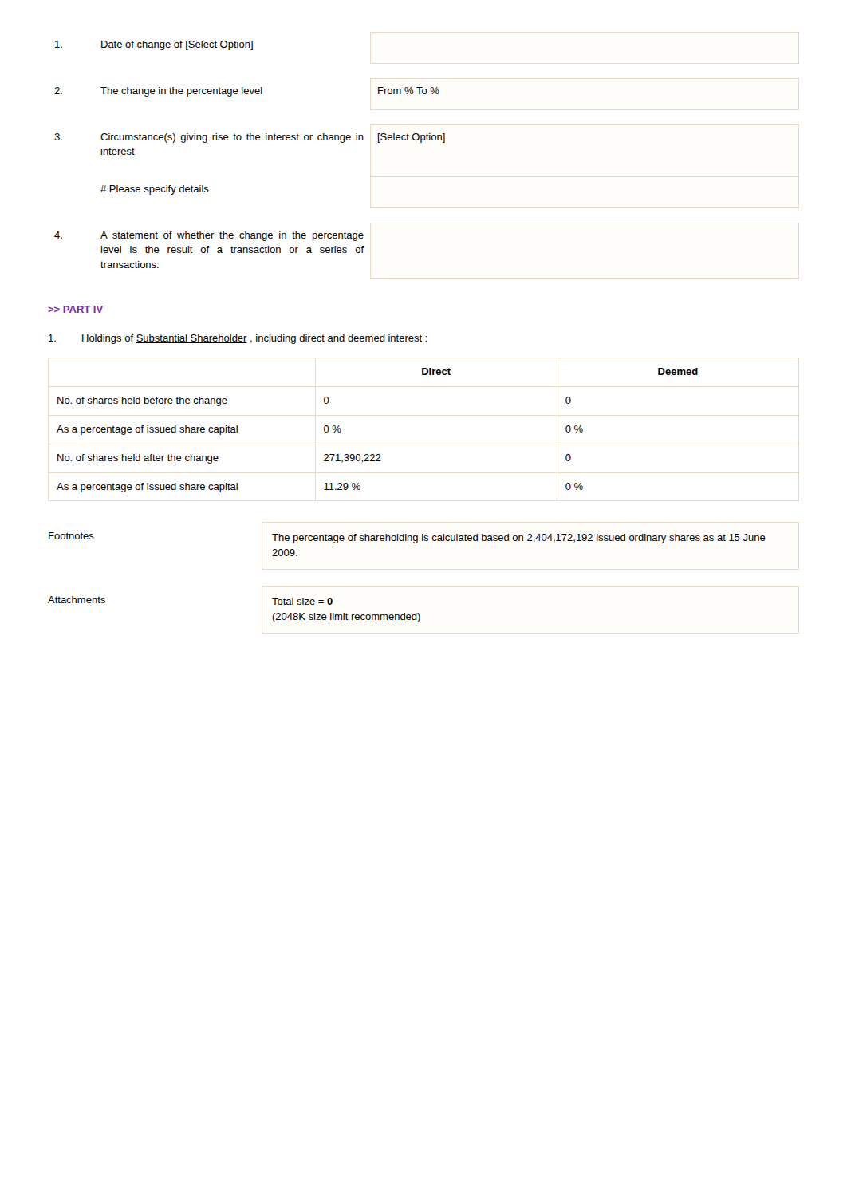| 1. | Date of change of [ Select Option ] | |
| 2. | The change in the percentage level | From % To % |
| 3. | Circumstance(s) giving rise to the interest or change in interest | [Select Option] |
| | # Please specify details | |
| 4. | A statement of whether the change in the percentage level is the result of a transaction or a series of transactions: | |
>> PART IV
1. Holdings of Substantial Shareholder , including direct and deemed interest :
| | Direct | Deemed |
| --- | --- | --- |
| No. of shares held before the change | 0 | 0 |
| As a percentage of issued share capital | 0 % | 0 % |
| No. of shares held after the change | 271,390,222 | 0 |
| As a percentage of issued share capital | 11.29 % | 0 % |
| Footnotes | The percentage of shareholding is calculated based on 2,404,172,192 issued ordinary shares as at 15 June 2009. |
| Attachments | Total size = 0 (2048K size limit recommended) |